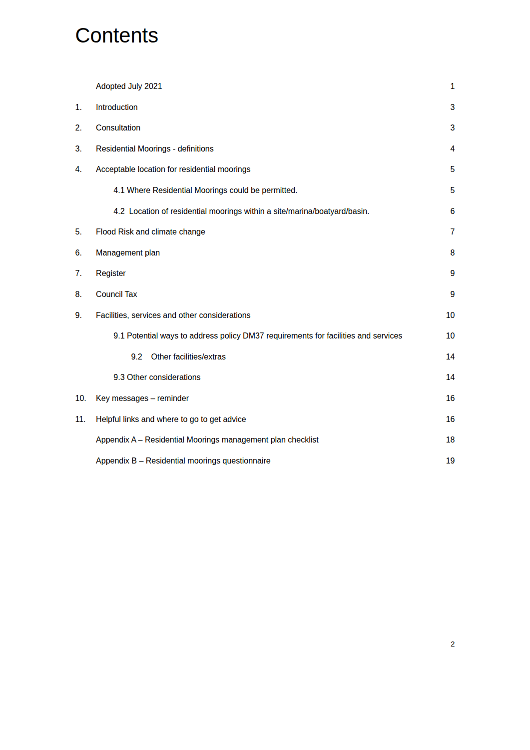Contents
| | Adopted July 2021 | 1 |
| 1. | Introduction | 3 |
| 2. | Consultation | 3 |
| 3. | Residential Moorings - definitions | 4 |
| 4. | Acceptable location for residential moorings | 5 |
| | 4.1 Where Residential Moorings could be permitted. | 5 |
| | 4.2 Location of residential moorings within a site/marina/boatyard/basin. | 6 |
| 5. | Flood Risk and climate change | 7 |
| 6. | Management plan | 8 |
| 7. | Register | 9 |
| 8. | Council Tax | 9 |
| 9. | Facilities, services and other considerations | 10 |
| | 9.1 Potential ways to address policy DM37 requirements for facilities and services | 10 |
| | 9.2 Other facilities/extras | 14 |
| | 9.3 Other considerations | 14 |
| 10. | Key messages – reminder | 16 |
| 11. | Helpful links and where to go to get advice | 16 |
| | Appendix A – Residential Moorings management plan checklist | 18 |
| | Appendix B – Residential moorings questionnaire | 19 |
2